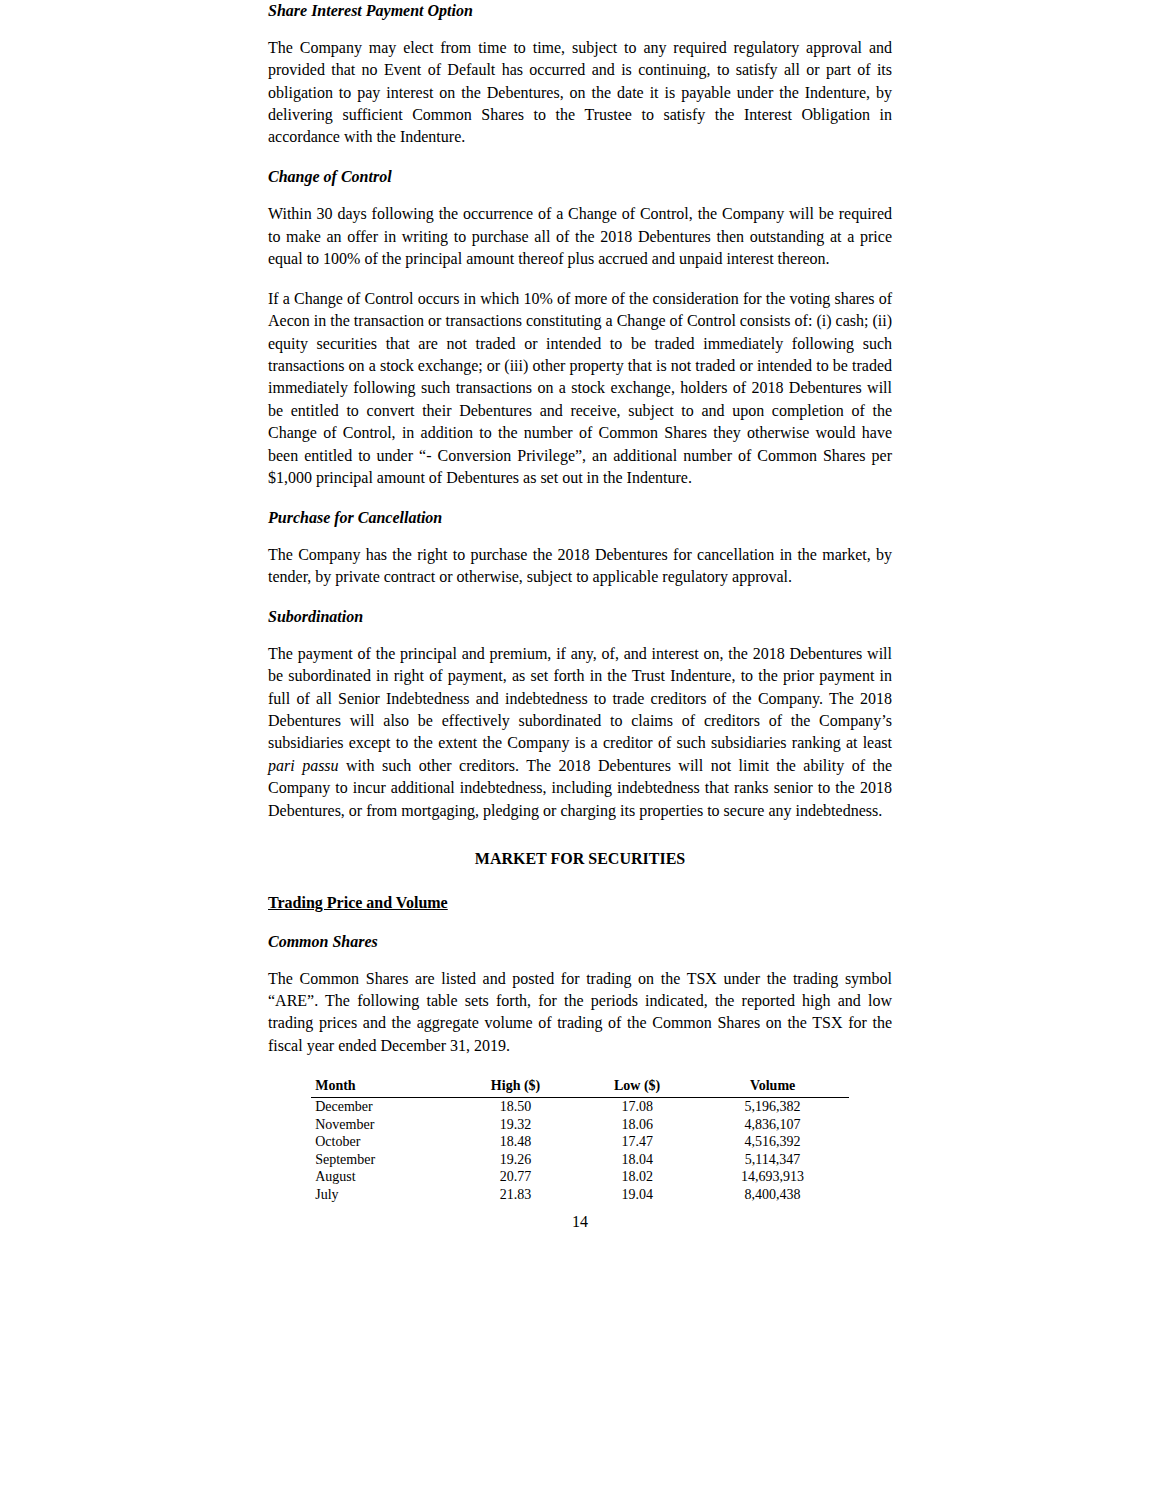Share Interest Payment Option
The Company may elect from time to time, subject to any required regulatory approval and provided that no Event of Default has occurred and is continuing, to satisfy all or part of its obligation to pay interest on the Debentures, on the date it is payable under the Indenture, by delivering sufficient Common Shares to the Trustee to satisfy the Interest Obligation in accordance with the Indenture.
Change of Control
Within 30 days following the occurrence of a Change of Control, the Company will be required to make an offer in writing to purchase all of the 2018 Debentures then outstanding at a price equal to 100% of the principal amount thereof plus accrued and unpaid interest thereon.
If a Change of Control occurs in which 10% of more of the consideration for the voting shares of Aecon in the transaction or transactions constituting a Change of Control consists of: (i) cash; (ii) equity securities that are not traded or intended to be traded immediately following such transactions on a stock exchange; or (iii) other property that is not traded or intended to be traded immediately following such transactions on a stock exchange, holders of 2018 Debentures will be entitled to convert their Debentures and receive, subject to and upon completion of the Change of Control, in addition to the number of Common Shares they otherwise would have been entitled to under “- Conversion Privilege”, an additional number of Common Shares per $1,000 principal amount of Debentures as set out in the Indenture.
Purchase for Cancellation
The Company has the right to purchase the 2018 Debentures for cancellation in the market, by tender, by private contract or otherwise, subject to applicable regulatory approval.
Subordination
The payment of the principal and premium, if any, of, and interest on, the 2018 Debentures will be subordinated in right of payment, as set forth in the Trust Indenture, to the prior payment in full of all Senior Indebtedness and indebtedness to trade creditors of the Company. The 2018 Debentures will also be effectively subordinated to claims of creditors of the Company’s subsidiaries except to the extent the Company is a creditor of such subsidiaries ranking at least pari passu with such other creditors. The 2018 Debentures will not limit the ability of the Company to incur additional indebtedness, including indebtedness that ranks senior to the 2018 Debentures, or from mortgaging, pledging or charging its properties to secure any indebtedness.
Market for Securities
Trading Price and Volume
Common Shares
The Common Shares are listed and posted for trading on the TSX under the trading symbol “ARE”. The following table sets forth, for the periods indicated, the reported high and low trading prices and the aggregate volume of trading of the Common Shares on the TSX for the fiscal year ended December 31, 2019.
| Month | High ($) | Low ($) | Volume |
| --- | --- | --- | --- |
| December | 18.50 | 17.08 | 5,196,382 |
| November | 19.32 | 18.06 | 4,836,107 |
| October | 18.48 | 17.47 | 4,516,392 |
| September | 19.26 | 18.04 | 5,114,347 |
| August | 20.77 | 18.02 | 14,693,913 |
| July | 21.83 | 19.04 | 8,400,438 |
14